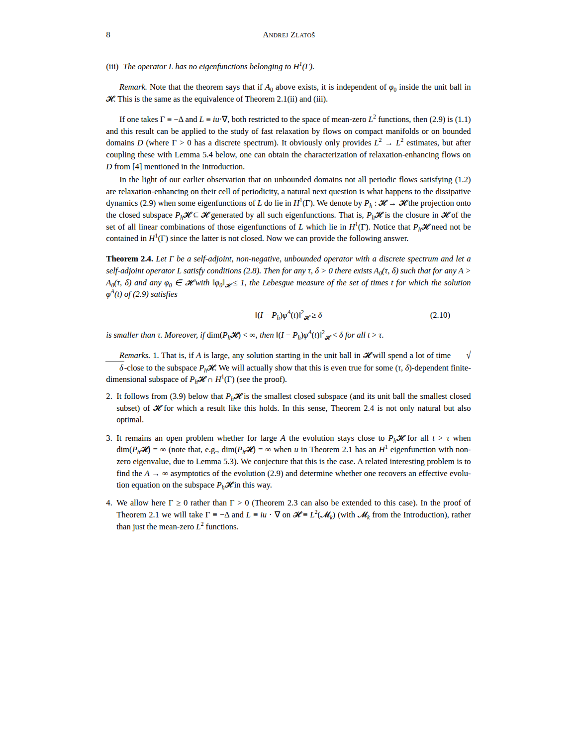8 Andrej Zlatoš
(iii) The operator L has no eigenfunctions belonging to H1(Γ).
Remark. Note that the theorem says that if A0 above exists, it is independent of φ0 inside the unit ball in 𝓗. This is the same as the equivalence of Theorem 2.1(ii) and (iii).
If one takes Γ ≡ −Δ and L ≡ iu·∇, both restricted to the space of mean-zero L2 functions, then (2.9) is (1.1) and this result can be applied to the study of fast relaxation by flows on compact manifolds or on bounded domains D (where Γ > 0 has a discrete spectrum). It obviously only provides L2 → L2 estimates, but after coupling these with Lemma 5.4 below, one can obtain the characterization of relaxation-enhancing flows on D from [4] mentioned in the Introduction.
In the light of our earlier observation that on unbounded domains not all periodic flows satisfying (1.2) are relaxation-enhancing on their cell of periodicity, a natural next question is what happens to the dissipative dynamics (2.9) when some eigenfunctions of L do lie in H1(Γ). We denote by Ph : 𝓗 → 𝓗 the projection onto the closed subspace Ph 𝓗 ⊆ 𝓗 generated by all such eigenfunctions. That is, Ph 𝓗 is the closure in 𝓗 of the set of all linear combinations of those eigenfunctions of L which lie in H1(Γ). Notice that Ph 𝓗 need not be contained in H1(Γ) since the latter is not closed. Now we can provide the following answer.
Theorem 2.4. Let Γ be a self-adjoint, non-negative, unbounded operator with a discrete spectrum and let a self-adjoint operator L satisfy conditions (2.8). Then for any τ, δ > 0 there exists A0(τ, δ) such that for any A > A0(τ, δ) and any φ0 ∈ 𝓗 with ‖φ0‖𝓗 ≤ 1, the Lebesgue measure of the set of times t for which the solution φA(t) of (2.9) satisfies
‖(I − Ph)φA(t)‖2𝓗 ≥ δ (2.10)
is smaller than τ. Moreover, if dim(Ph 𝓗) < ∞, then ‖(I − Ph)φA(t)‖2𝓗 < δ for all t > τ.
Remarks. 1. That is, if A is large, any solution starting in the unit ball in 𝓗 will spend a lot of time √δ-close to the subspace Ph 𝓗. We will actually show that this is even true for some (τ, δ)-dependent finite-dimensional subspace of Ph 𝓗 ∩ H1(Γ) (see the proof).
2. It follows from (3.9) below that Ph 𝓗 is the smallest closed subspace (and its unit ball the smallest closed subset) of 𝓗 for which a result like this holds. In this sense, Theorem 2.4 is not only natural but also optimal.
3. It remains an open problem whether for large A the evolution stays close to Ph 𝓗 for all t > τ when dim(Ph 𝓗) = ∞ (note that, e.g., dim(Ph 𝓗) = ∞ when u in Theorem 2.1 has an H1 eigenfunction with non-zero eigenvalue, due to Lemma 5.3). We conjecture that this is the case. A related interesting problem is to find the A → ∞ asymptotics of the evolution (2.9) and determine whether one recovers an effective evolution equation on the subspace Ph 𝓗 in this way.
4. We allow here Γ ≥ 0 rather than Γ > 0 (Theorem 2.3 can also be extended to this case). In the proof of Theorem 2.1 we will take Γ ≡ −Δ and L ≡ iu · ∇ on 𝓗 ≡ L2(𝓜k) (with 𝓜k from the Introduction), rather than just the mean-zero L2 functions.